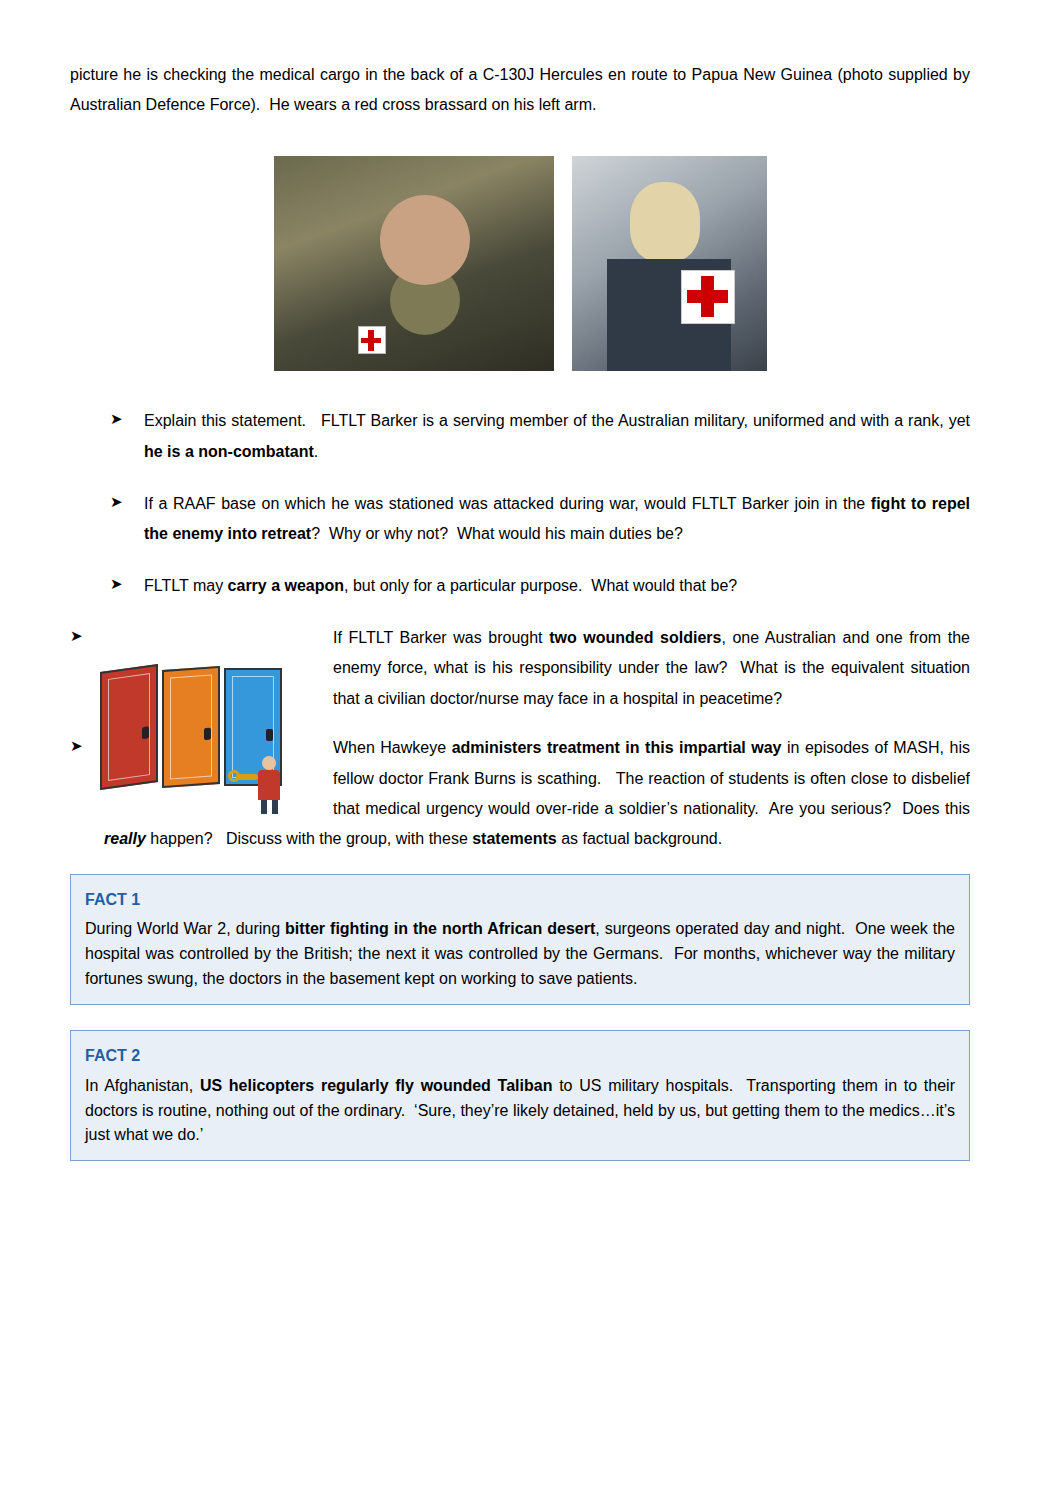picture he is checking the medical cargo in the back of a C-130J Hercules en route to Papua New Guinea (photo supplied by Australian Defence Force). He wears a red cross brassard on his left arm.
Explain this statement. FLTLT Barker is a serving member of the Australian military, uniformed and with a rank, yet he is a non-combatant.
If a RAAF base on which he was stationed was attacked during war, would FLTLT Barker join in the fight to repel the enemy into retreat? Why or why not? What would his main duties be?
FLTLT may carry a weapon, but only for a particular purpose. What would that be?
If FLTLT Barker was brought two wounded soldiers, one Australian and one from the enemy force, what is his responsibility under the law? What is the equivalent situation that a civilian doctor/nurse may face in a hospital in peacetime?
When Hawkeye administers treatment in this impartial way in episodes of MASH, his fellow doctor Frank Burns is scathing. The reaction of students is often close to disbelief that medical urgency would over-ride a soldier’s nationality. Are you serious? Does this really happen? Discuss with the group, with these statements as factual background.
FACT 1
During World War 2, during bitter fighting in the north African desert, surgeons operated day and night. One week the hospital was controlled by the British; the next it was controlled by the Germans. For months, whichever way the military fortunes swung, the doctors in the basement kept on working to save patients.
FACT 2
In Afghanistan, US helicopters regularly fly wounded Taliban to US military hospitals. Transporting them in to their doctors is routine, nothing out of the ordinary. ‘Sure, they’re likely detained, held by us, but getting them to the medics…it’s just what we do.’